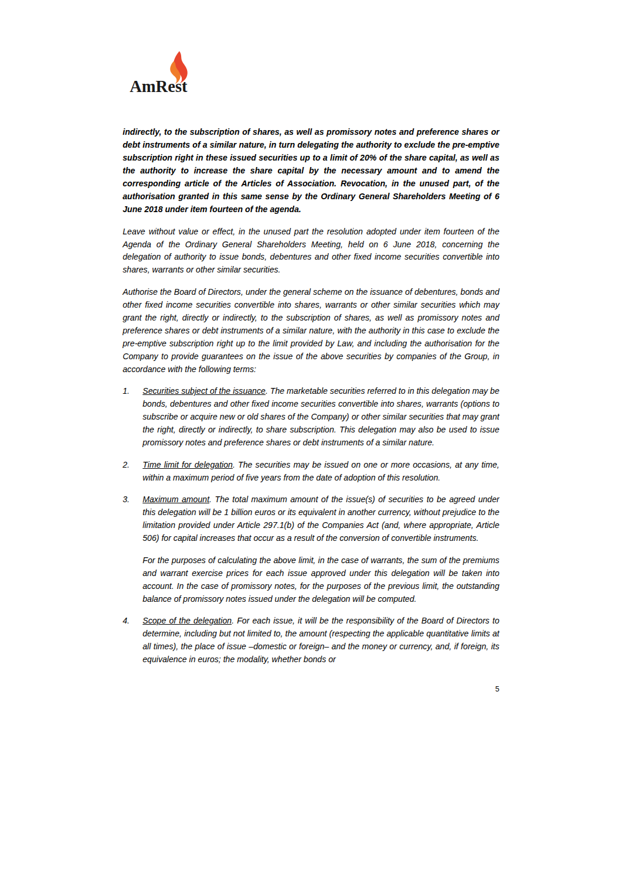AmRest
indirectly, to the subscription of shares, as well as promissory notes and preference shares or debt instruments of a similar nature, in turn delegating the authority to exclude the pre-emptive subscription right in these issued securities up to a limit of 20% of the share capital, as well as the authority to increase the share capital by the necessary amount and to amend the corresponding article of the Articles of Association. Revocation, in the unused part, of the authorisation granted in this same sense by the Ordinary General Shareholders Meeting of 6 June 2018 under item fourteen of the agenda.
Leave without value or effect, in the unused part the resolution adopted under item fourteen of the Agenda of the Ordinary General Shareholders Meeting, held on 6 June 2018, concerning the delegation of authority to issue bonds, debentures and other fixed income securities convertible into shares, warrants or other similar securities.
Authorise the Board of Directors, under the general scheme on the issuance of debentures, bonds and other fixed income securities convertible into shares, warrants or other similar securities which may grant the right, directly or indirectly, to the subscription of shares, as well as promissory notes and preference shares or debt instruments of a similar nature, with the authority in this case to exclude the pre-emptive subscription right up to the limit provided by Law, and including the authorisation for the Company to provide guarantees on the issue of the above securities by companies of the Group, in accordance with the following terms:
Securities subject of the issuance. The marketable securities referred to in this delegation may be bonds, debentures and other fixed income securities convertible into shares, warrants (options to subscribe or acquire new or old shares of the Company) or other similar securities that may grant the right, directly or indirectly, to share subscription. This delegation may also be used to issue promissory notes and preference shares or debt instruments of a similar nature.
Time limit for delegation. The securities may be issued on one or more occasions, at any time, within a maximum period of five years from the date of adoption of this resolution.
Maximum amount. The total maximum amount of the issue(s) of securities to be agreed under this delegation will be 1 billion euros or its equivalent in another currency, without prejudice to the limitation provided under Article 297.1(b) of the Companies Act (and, where appropriate, Article 506) for capital increases that occur as a result of the conversion of convertible instruments.
For the purposes of calculating the above limit, in the case of warrants, the sum of the premiums and warrant exercise prices for each issue approved under this delegation will be taken into account. In the case of promissory notes, for the purposes of the previous limit, the outstanding balance of promissory notes issued under the delegation will be computed.
Scope of the delegation. For each issue, it will be the responsibility of the Board of Directors to determine, including but not limited to, the amount (respecting the applicable quantitative limits at all times), the place of issue –domestic or foreign– and the money or currency, and, if foreign, its equivalence in euros; the modality, whether bonds or
5